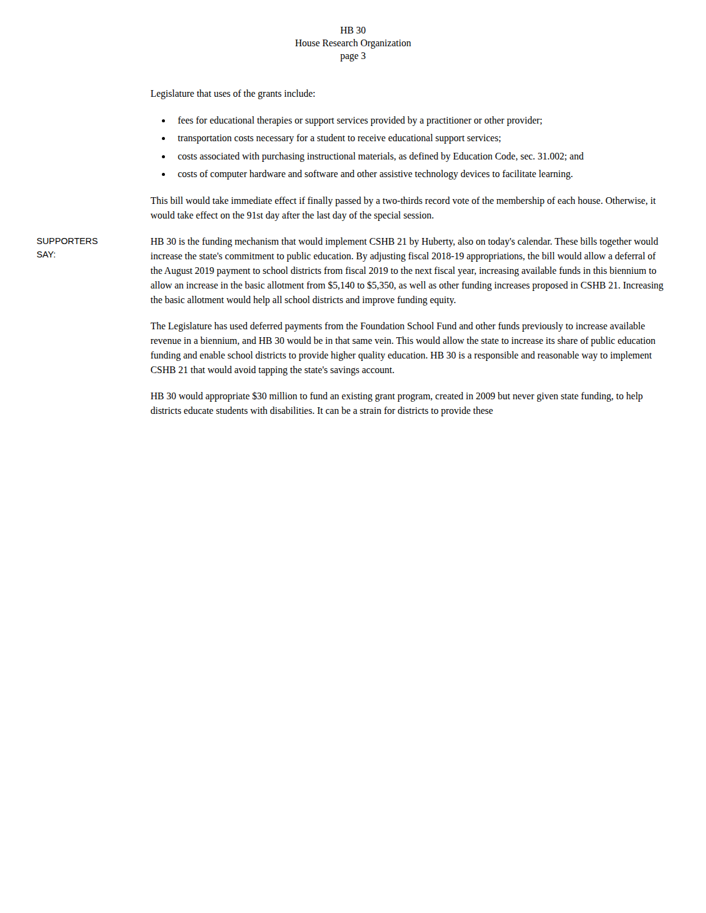HB 30
House Research Organization
page 3
Legislature that uses of the grants include:
fees for educational therapies or support services provided by a practitioner or other provider;
transportation costs necessary for a student to receive educational support services;
costs associated with purchasing instructional materials, as defined by Education Code, sec. 31.002; and
costs of computer hardware and software and other assistive technology devices to facilitate learning.
This bill would take immediate effect if finally passed by a two-thirds record vote of the membership of each house. Otherwise, it would take effect on the 91st day after the last day of the special session.
SUPPORTERS
SAY:
HB 30 is the funding mechanism that would implement CSHB 21 by Huberty, also on today's calendar. These bills together would increase the state's commitment to public education. By adjusting fiscal 2018-19 appropriations, the bill would allow a deferral of the August 2019 payment to school districts from fiscal 2019 to the next fiscal year, increasing available funds in this biennium to allow an increase in the basic allotment from $5,140 to $5,350, as well as other funding increases proposed in CSHB 21. Increasing the basic allotment would help all school districts and improve funding equity.
The Legislature has used deferred payments from the Foundation School Fund and other funds previously to increase available revenue in a biennium, and HB 30 would be in that same vein. This would allow the state to increase its share of public education funding and enable school districts to provide higher quality education. HB 30 is a responsible and reasonable way to implement CSHB 21 that would avoid tapping the state's savings account.
HB 30 would appropriate $30 million to fund an existing grant program, created in 2009 but never given state funding, to help districts educate students with disabilities. It can be a strain for districts to provide these